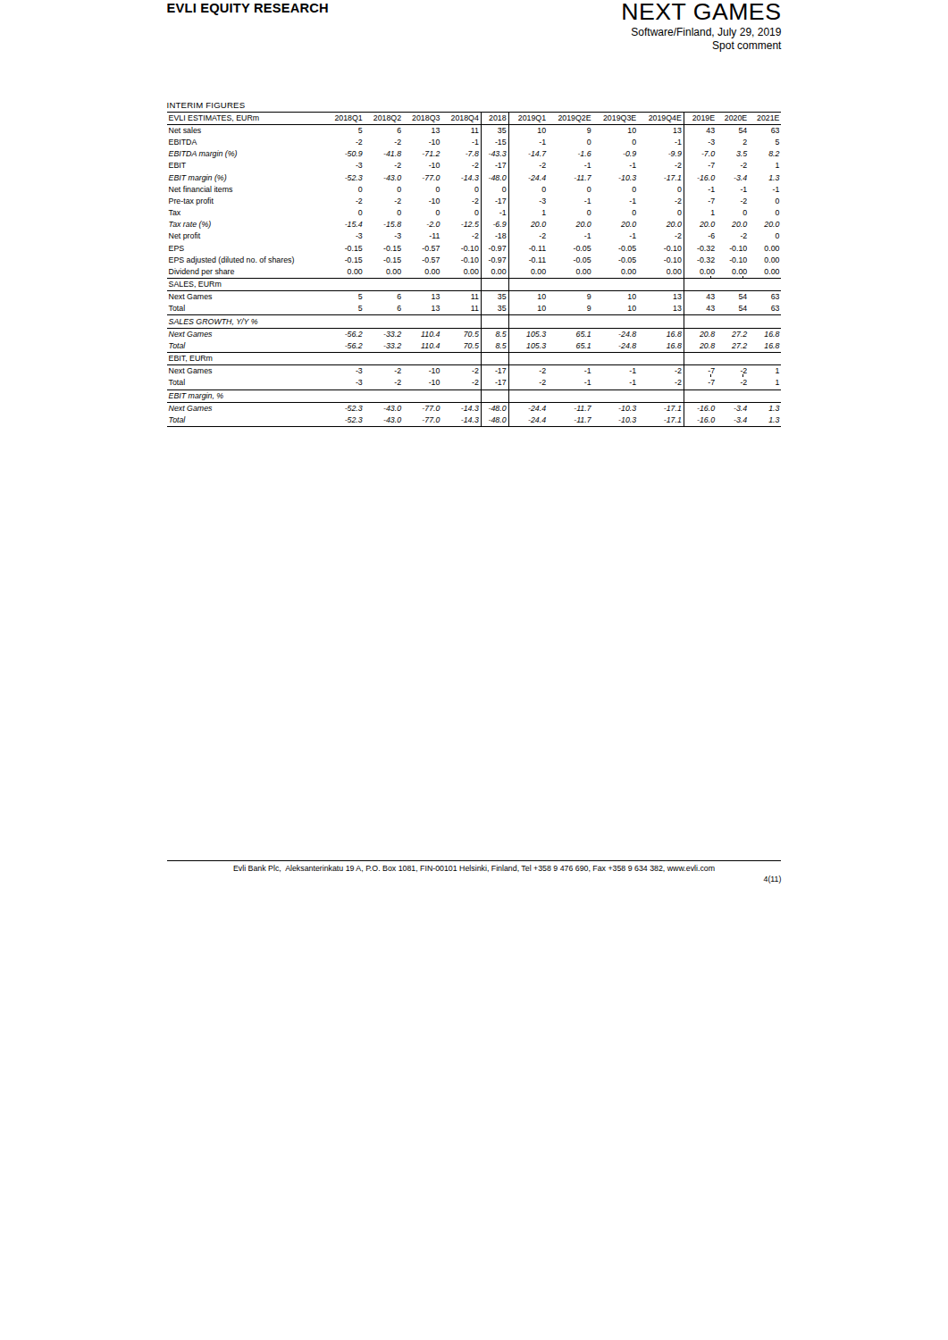EVLI EQUITY RESEARCH
NEXT GAMES
Software/Finland, July 29, 2019
Spot comment
INTERIM FIGURES
| EVLI ESTIMATES, EURm | 2018Q1 | 2018Q2 | 2018Q3 | 2018Q4 | 2018 | 2019Q1 | 2019Q2E | 2019Q3E | 2019Q4E | 2019E | 2020E | 2021E |
| --- | --- | --- | --- | --- | --- | --- | --- | --- | --- | --- | --- | --- |
| Net sales | 5 | 6 | 13 | 11 | 35 | 10 | 9 | 10 | 13 | 43 | 54 | 63 |
| EBITDA | -2 | -2 | -10 | -1 | -15 | -1 | 0 | 0 | -1 | -3 | 2 | 5 |
| EBITDA margin (%) | -50.9 | -41.8 | -71.2 | -7.8 | -43.3 | -14.7 | -1.6 | -0.9 | -9.9 | -7.0 | 3.5 | 8.2 |
| EBIT | -3 | -2 | -10 | -2 | -17 | -2 | -1 | -1 | -2 | -7 | -2 | 1 |
| EBIT margin (%) | -52.3 | -43.0 | -77.0 | -14.3 | -48.0 | -24.4 | -11.7 | -10.3 | -17.1 | -16.0 | -3.4 | 1.3 |
| Net financial items | 0 | 0 | 0 | 0 | 0 | 0 | 0 | 0 | 0 | -1 | -1 | -1 |
| Pre-tax profit | -2 | -2 | -10 | -2 | -17 | -3 | -1 | -1 | -2 | -7 | -2 | 0 |
| Tax | 0 | 0 | 0 | 0 | -1 | 1 | 0 | 0 | 0 | 1 | 0 | 0 |
| Tax rate (%) | -15.4 | -15.8 | -2.0 | -12.5 | -6.9 | 20.0 | 20.0 | 20.0 | 20.0 | 20.0 | 20.0 | 20.0 |
| Net profit | -3 | -3 | -11 | -2 | -18 | -2 | -1 | -1 | -2 | -6 | -2 | 0 |
| EPS | -0.15 | -0.15 | -0.57 | -0.10 | -0.97 | -0.11 | -0.05 | -0.05 | -0.10 | -0.32 | -0.10 | 0.00 |
| EPS adjusted (diluted no. of shares) | -0.15 | -0.15 | -0.57 | -0.10 | -0.97 | -0.11 | -0.05 | -0.05 | -0.10 | -0.32 | -0.10 | 0.00 |
| Dividend per share | 0.00 | 0.00 | 0.00 | 0.00 | 0.00 | 0.00 | 0.00 | 0.00 | 0.00 | 0.00 | 0.00 | 0.00 |
| SALES, EURm | | | | | | | | | | | | |
| Next Games | 5 | 6 | 13 | 11 | 35 | 10 | 9 | 10 | 13 | 43 | 54 | 63 |
| Total | 5 | 6 | 13 | 11 | 35 | 10 | 9 | 10 | 13 | 43 | 54 | 63 |
| SALES GROWTH, Y/Y % | | | | | | | | | | | | |
| Next Games | -56.2 | -33.2 | 110.4 | 70.5 | 8.5 | 105.3 | 65.1 | -24.8 | 16.8 | 20.8 | 27.2 | 16.8 |
| Total | -56.2 | -33.2 | 110.4 | 70.5 | 8.5 | 105.3 | 65.1 | -24.8 | 16.8 | 20.8 | 27.2 | 16.8 |
| EBIT, EURm | | | | | | | | | | | | |
| Next Games | -3 | -2 | -10 | -2 | -17 | -2 | -1 | -1 | -2 | -7 | -2 | 1 |
| Total | -3 | -2 | -10 | -2 | -17 | -2 | -1 | -1 | -2 | -7 | -2 | 1 |
| EBIT margin, % | | | | | | | | | | | | |
| Next Games | -52.3 | -43.0 | -77.0 | -14.3 | -48.0 | -24.4 | -11.7 | -10.3 | -17.1 | -16.0 | -3.4 | 1.3 |
| Total | -52.3 | -43.0 | -77.0 | -14.3 | -48.0 | -24.4 | -11.7 | -10.3 | -17.1 | -16.0 | -3.4 | 1.3 |
Evli Bank Plc, Aleksanterinkatu 19 A, P.O. Box 1081, FIN-00101 Helsinki, Finland, Tel +358 9 476 690, Fax +358 9 634 382, www.evli.com
4(11)